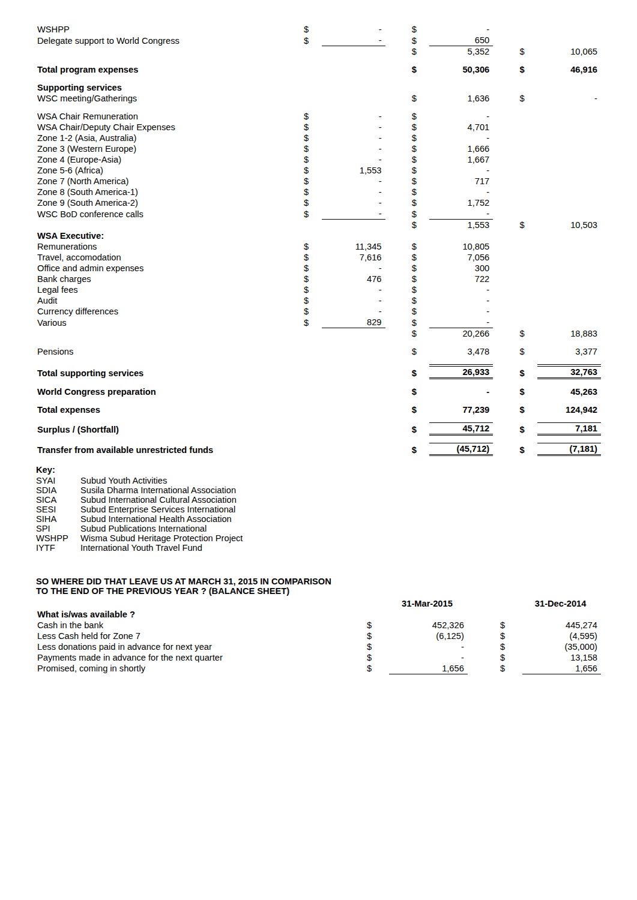| WSHPP | $ | - | | $ | - | | | |
| Delegate support to World Congress | $ | - | | $ | 650 | | | |
| | | | | $ | 5,352 | | $ | 10,065 |
| Total program expenses | | | | $ | 50,306 | | $ | 46,916 |
| Supporting services | |
| WSC meeting/Gatherings | | | | $ | 1,636 | | $ | - |
| WSA Chair Remuneration | $ | - | | $ | - | | | |
| WSA Chair/Deputy Chair Expenses | $ | - | | $ | 4,701 | | | |
| Zone 1-2 (Asia, Australia) | $ | - | | $ | - | | | |
| Zone 3 (Western Europe) | $ | - | | $ | 1,666 | | | |
| Zone 4 (Europe-Asia) | $ | - | | $ | 1,667 | | | |
| Zone 5-6 (Africa) | $ | 1,553 | | $ | - | | | |
| Zone 7 (North America) | $ | - | | $ | 717 | | | |
| Zone 8 (South America-1) | $ | - | | $ | - | | | |
| Zone 9 (South America-2) | $ | - | | $ | 1,752 | | | |
| WSC BoD conference calls | $ | - | | $ | - | | | |
| | | | | $ | 1,553 | | $ | 10,503 |
| WSA Executive: | |
| Remunerations | $ | 11,345 | | $ | 10,805 | | | |
| Travel, accomodation | $ | 7,616 | | $ | 7,056 | | | |
| Office and admin expenses | $ | - | | $ | 300 | | | |
| Bank charges | $ | 476 | | $ | 722 | | | |
| Legal fees | $ | - | | $ | - | | | |
| Audit | $ | - | | $ | - | | | |
| Currency differences | $ | - | | $ | - | | | |
| Various | $ | 829 | | $ | - | | | |
| | | | | $ | 20,266 | | $ | 18,883 |
| Pensions | | | | $ | 3,478 | | $ | 3,377 |
| Total supporting services | | | | $ | 26,933 | | $ | 32,763 |
| World Congress preparation | | | | $ | - | | $ | 45,263 |
| Total expenses | | | | $ | 77,239 | | $ | 124,942 |
| Surplus / (Shortfall) | | | | $ | 45,712 | | $ | 7,181 |
| Transfer from available unrestricted funds | | | | $ | (45,712) | | $ | (7,181) |
Key:
| SYAI | Subud Youth Activities |
| SDIA | Susila Dharma International Association |
| SICA | Subud International Cultural Association |
| SESI | Subud Enterprise Services International |
| SIHA | Subud International Health Association |
| SPI | Subud Publications International |
| WSHPP | Wisma Subud Heritage Protection Project |
| IYTF | International Youth Travel Fund |
SO WHERE DID THAT LEAVE US AT MARCH 31, 2015 IN COMPARISON
TO THE END OF THE PREVIOUS YEAR ? (BALANCE SHEET)
| | | 31-Mar-2015 | | | 31-Dec-2014 |
| What is/was available ? | |
| Cash in the bank | $ | 452,326 | | $ | 445,274 |
| Less Cash held for Zone 7 | $ | (6,125) | | $ | (4,595) |
| Less donations paid in advance for next year | $ | - | | $ | (35,000) |
| Payments made in advance for the next quarter | $ | - | | $ | 13,158 |
| Promised, coming in shortly | $ | 1,656 | | $ | 1,656 |